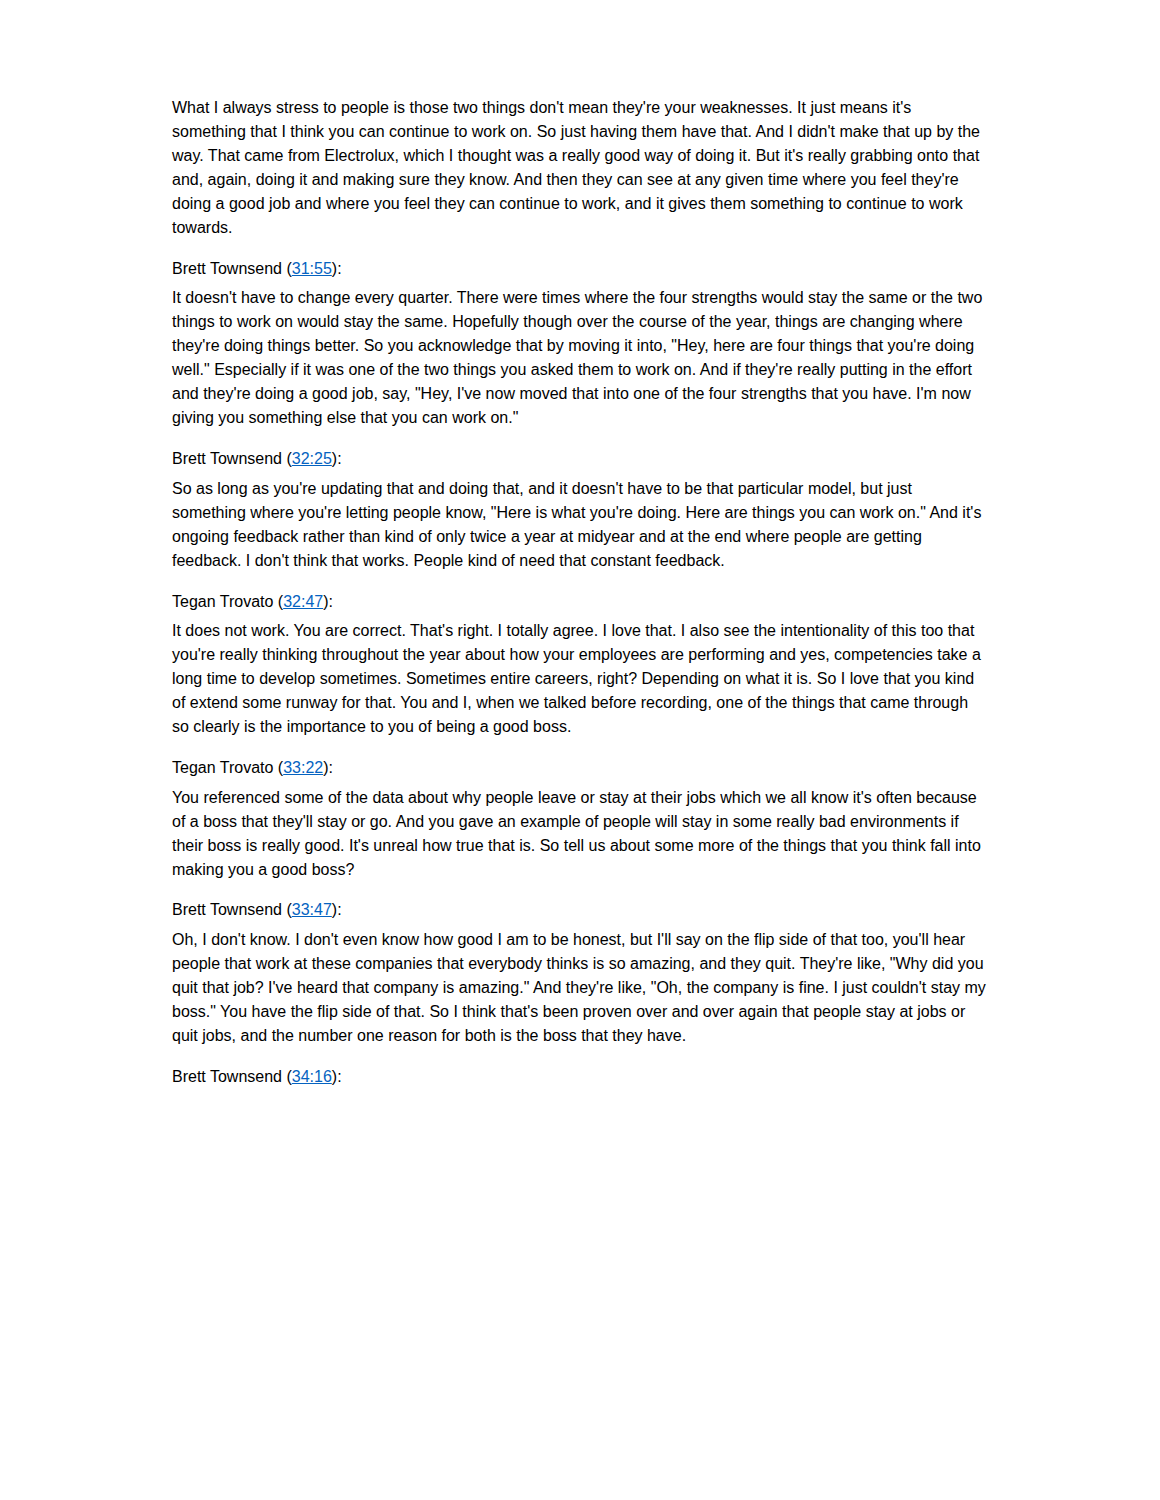What I always stress to people is those two things don't mean they're your weaknesses. It just means it's something that I think you can continue to work on. So just having them have that. And I didn't make that up by the way. That came from Electrolux, which I thought was a really good way of doing it. But it's really grabbing onto that and, again, doing it and making sure they know. And then they can see at any given time where you feel they're doing a good job and where you feel they can continue to work, and it gives them something to continue to work towards.
Brett Townsend (31:55):
It doesn't have to change every quarter. There were times where the four strengths would stay the same or the two things to work on would stay the same. Hopefully though over the course of the year, things are changing where they're doing things better. So you acknowledge that by moving it into, "Hey, here are four things that you're doing well." Especially if it was one of the two things you asked them to work on. And if they're really putting in the effort and they're doing a good job, say, "Hey, I've now moved that into one of the four strengths that you have. I'm now giving you something else that you can work on."
Brett Townsend (32:25):
So as long as you're updating that and doing that, and it doesn't have to be that particular model, but just something where you're letting people know, "Here is what you're doing. Here are things you can work on." And it's ongoing feedback rather than kind of only twice a year at midyear and at the end where people are getting feedback. I don't think that works. People kind of need that constant feedback.
Tegan Trovato (32:47):
It does not work. You are correct. That's right. I totally agree. I love that. I also see the intentionality of this too that you're really thinking throughout the year about how your employees are performing and yes, competencies take a long time to develop sometimes. Sometimes entire careers, right? Depending on what it is. So I love that you kind of extend some runway for that. You and I, when we talked before recording, one of the things that came through so clearly is the importance to you of being a good boss.
Tegan Trovato (33:22):
You referenced some of the data about why people leave or stay at their jobs which we all know it's often because of a boss that they'll stay or go. And you gave an example of people will stay in some really bad environments if their boss is really good. It's unreal how true that is. So tell us about some more of the things that you think fall into making you a good boss?
Brett Townsend (33:47):
Oh, I don't know. I don't even know how good I am to be honest, but I'll say on the flip side of that too, you'll hear people that work at these companies that everybody thinks is so amazing, and they quit. They're like, "Why did you quit that job? I've heard that company is amazing." And they're like, "Oh, the company is fine. I just couldn't stay my boss." You have the flip side of that. So I think that's been proven over and over again that people stay at jobs or quit jobs, and the number one reason for both is the boss that they have.
Brett Townsend (34:16):